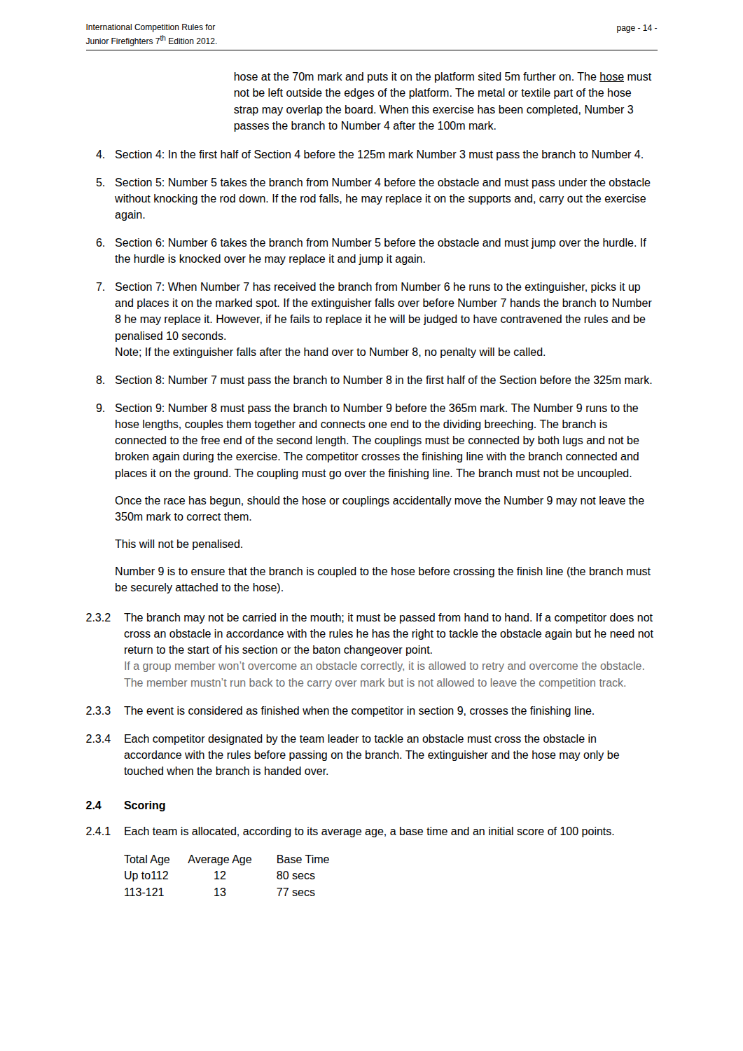International Competition Rules for
Junior Firefighters 7th Edition 2012.
page - 14 -
hose at the 70m mark and puts it on the platform sited 5m further on. The hose must not be left outside the edges of the platform. The metal or textile part of the hose strap may overlap the board. When this exercise has been completed, Number 3 passes the branch to Number 4 after the 100m mark.
4.
Section 4: In the first half of Section 4 before the 125m mark Number 3 must pass the branch to Number 4.
5.
Section 5: Number 5 takes the branch from Number 4 before the obstacle and must pass under the obstacle without knocking the rod down. If the rod falls, he may replace it on the supports and, carry out the exercise again.
6.
Section 6: Number 6 takes the branch from Number 5 before the obstacle and must jump over the hurdle. If the hurdle is knocked over he may replace it and jump it again.
7.
Section 7: When Number 7 has received the branch from Number 6 he runs to the extinguisher, picks it up and places it on the marked spot. If the extinguisher falls over before Number 7 hands the branch to Number 8 he may replace it. However, if he fails to replace it he will be judged to have contravened the rules and be penalised 10 seconds.
Note; If the extinguisher falls after the hand over to Number 8, no penalty will be called.
8.
Section 8: Number 7 must pass the branch to Number 8 in the first half of the Section before the 325m mark.
9.
Section 9: Number 8 must pass the branch to Number 9 before the 365m mark. The Number 9 runs to the hose lengths, couples them together and connects one end to the dividing breeching. The branch is connected to the free end of the second length. The couplings must be connected by both lugs and not be broken again during the exercise. The competitor crosses the finishing line with the branch connected and places it on the ground. The coupling must go over the finishing line. The branch must not be uncoupled.
Once the race has begun, should the hose or couplings accidentally move the Number 9 may not leave the 350m mark to correct them.
This will not be penalised.
Number 9 is to ensure that the branch is coupled to the hose before crossing the finish line (the branch must be securely attached to the hose).
2.3.2
The branch may not be carried in the mouth; it must be passed from hand to hand. If a competitor does not cross an obstacle in accordance with the rules he has the right to tackle the obstacle again but he need not return to the start of his section or the baton changeover point.
If a group member won’t overcome an obstacle correctly, it is allowed to retry and overcome the obstacle. The member mustn’t run back to the carry over mark but is not allowed to leave the competition track.
2.3.3
The event is considered as finished when the competitor in section 9, crosses the finishing line.
2.3.4
Each competitor designated by the team leader to tackle an obstacle must cross the obstacle in accordance with the rules before passing on the branch. The extinguisher and the hose may only be touched when the branch is handed over.
2.4 Scoring
2.4.1
Each team is allocated, according to its average age, a base time and an initial score of 100 points.
| Total Age | Average Age | Base Time |
| Up to112 | 12 | 80 secs |
| 113-121 | 13 | 77 secs |